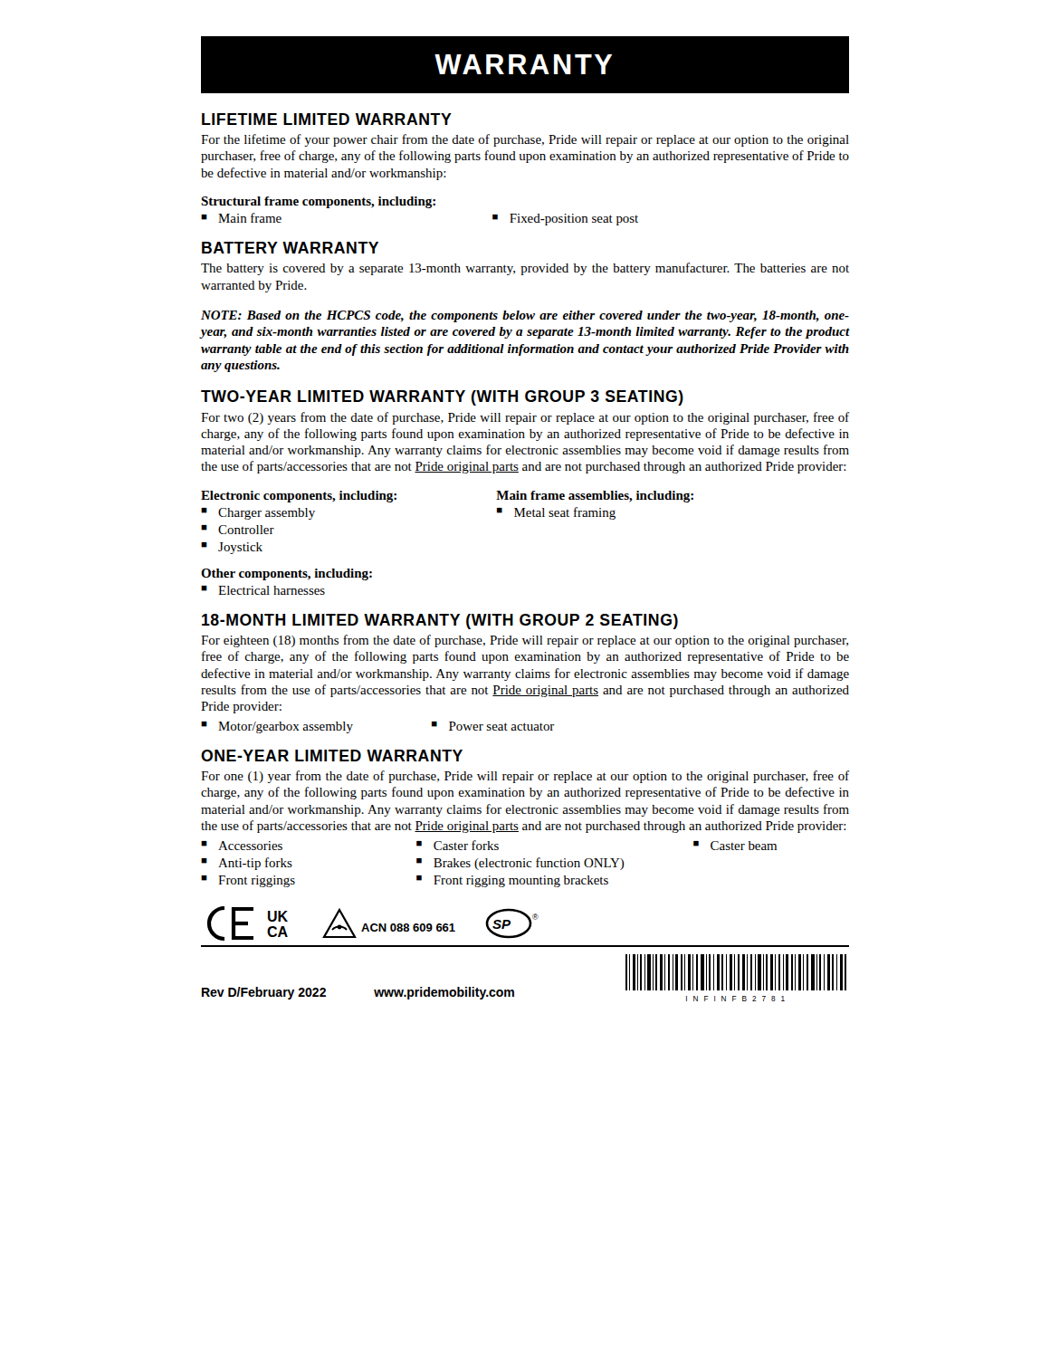WARRANTY
LIFETIME LIMITED WARRANTY
For the lifetime of your power chair from the date of purchase, Pride will repair or replace at our option to the original purchaser, free of charge, any of the following parts found upon examination by an authorized representative of Pride to be defective in material and/or workmanship:
Structural frame components, including:
Main frame
Fixed-position seat post
BATTERY WARRANTY
The battery is covered by a separate 13-month warranty, provided by the battery manufacturer. The batteries are not warranted by Pride.
NOTE: Based on the HCPCS code, the components below are either covered under the two-year, 18-month, one-year, and six-month warranties listed or are covered by a separate 13-month limited warranty. Refer to the product warranty table at the end of this section for additional information and contact your authorized Pride Provider with any questions.
TWO-YEAR LIMITED WARRANTY (WITH GROUP 3 SEATING)
For two (2) years from the date of purchase, Pride will repair or replace at our option to the original purchaser, free of charge, any of the following parts found upon examination by an authorized representative of Pride to be defective in material and/or workmanship. Any warranty claims for electronic assemblies may become void if damage results from the use of parts/accessories that are not Pride original parts and are not purchased through an authorized Pride provider:
Electronic components, including:
Charger assembly
Controller
Joystick
Main frame assemblies, including:
Metal seat framing
Other components, including:
Electrical harnesses
18-MONTH LIMITED WARRANTY (WITH GROUP 2 SEATING)
For eighteen (18) months from the date of purchase, Pride will repair or replace at our option to the original purchaser, free of charge, any of the following parts found upon examination by an authorized representative of Pride to be defective in material and/or workmanship. Any warranty claims for electronic assemblies may become void if damage results from the use of parts/accessories that are not Pride original parts and are not purchased through an authorized Pride provider:
Motor/gearbox assembly
Power seat actuator
ONE-YEAR LIMITED WARRANTY
For one (1) year from the date of purchase, Pride will repair or replace at our option to the original purchaser, free of charge, any of the following parts found upon examination by an authorized representative of Pride to be defective in material and/or workmanship. Any warranty claims for electronic assemblies may become void if damage results from the use of parts/accessories that are not Pride original parts and are not purchased through an authorized Pride provider:
Accessories
Anti-tip forks
Front riggings
Caster forks
Brakes (electronic function ONLY)
Front rigging mounting brackets
Caster beam
UK CA ACN 088 609 661 SP ®
Rev D/February 2022 www.pridemobility.com
I N F I N F B 2 7 8 1